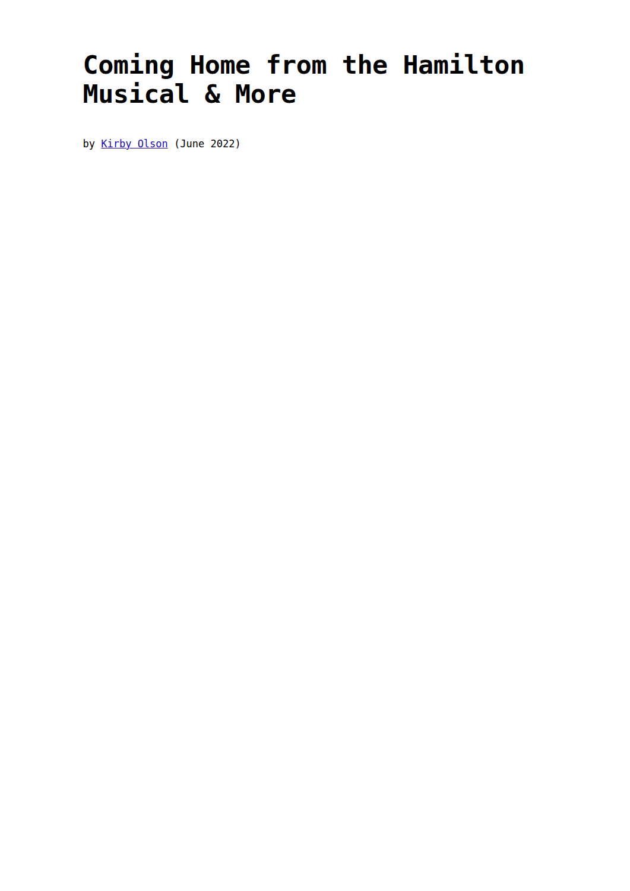Coming Home from the Hamilton Musical & More
by Kirby Olson (June 2022)